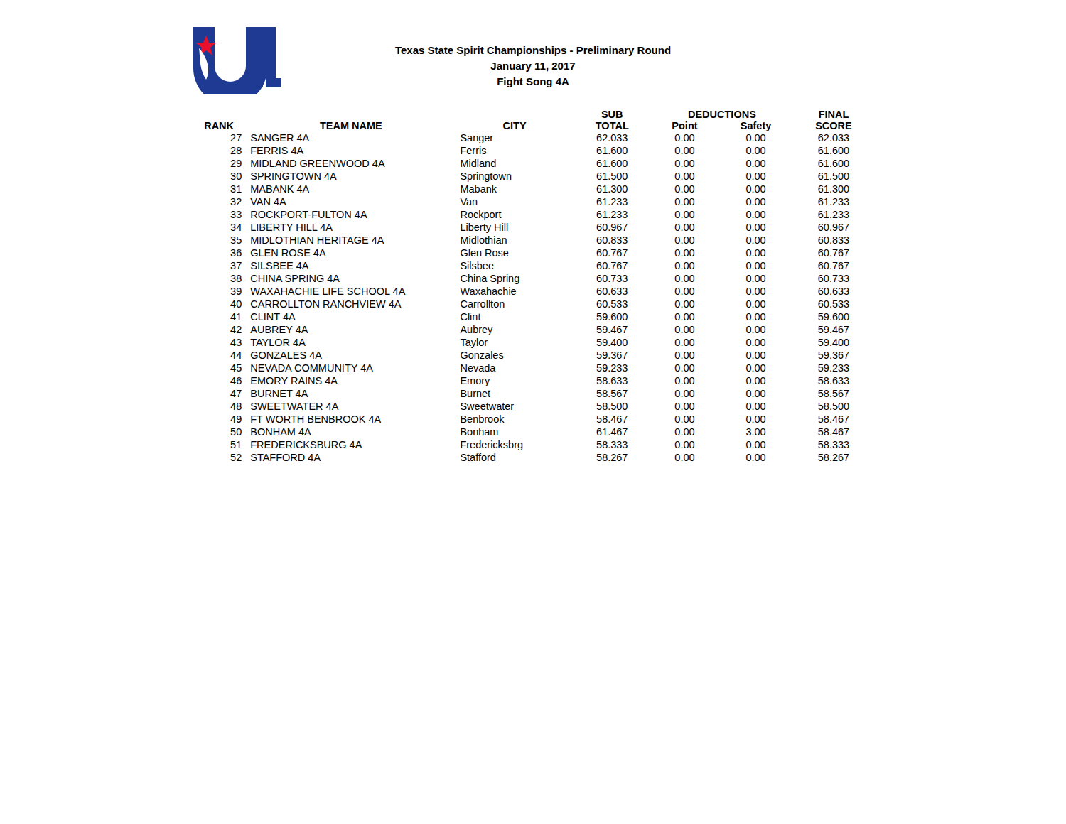Texas State Spirit Championships - Preliminary Round
January 11, 2017
Fight Song 4A
| | | | SUB | DEDUCTIONS | FINAL |
| --- | --- | --- | --- | --- | --- |
| RANK | TEAM NAME | CITY | TOTAL | Point | Safety | SCORE |
| 27 | SANGER 4A | Sanger | 62.033 | 0.00 | 0.00 | 62.033 |
| 28 | FERRIS 4A | Ferris | 61.600 | 0.00 | 0.00 | 61.600 |
| 29 | MIDLAND GREENWOOD 4A | Midland | 61.600 | 0.00 | 0.00 | 61.600 |
| 30 | SPRINGTOWN 4A | Springtown | 61.500 | 0.00 | 0.00 | 61.500 |
| 31 | MABANK 4A | Mabank | 61.300 | 0.00 | 0.00 | 61.300 |
| 32 | VAN 4A | Van | 61.233 | 0.00 | 0.00 | 61.233 |
| 33 | ROCKPORT-FULTON 4A | Rockport | 61.233 | 0.00 | 0.00 | 61.233 |
| 34 | LIBERTY HILL 4A | Liberty Hill | 60.967 | 0.00 | 0.00 | 60.967 |
| 35 | MIDLOTHIAN HERITAGE 4A | Midlothian | 60.833 | 0.00 | 0.00 | 60.833 |
| 36 | GLEN ROSE 4A | Glen Rose | 60.767 | 0.00 | 0.00 | 60.767 |
| 37 | SILSBEE 4A | Silsbee | 60.767 | 0.00 | 0.00 | 60.767 |
| 38 | CHINA SPRING 4A | China Spring | 60.733 | 0.00 | 0.00 | 60.733 |
| 39 | WAXAHACHIE LIFE SCHOOL 4A | Waxahachie | 60.633 | 0.00 | 0.00 | 60.633 |
| 40 | CARROLLTON RANCHVIEW 4A | Carrollton | 60.533 | 0.00 | 0.00 | 60.533 |
| 41 | CLINT 4A | Clint | 59.600 | 0.00 | 0.00 | 59.600 |
| 42 | AUBREY 4A | Aubrey | 59.467 | 0.00 | 0.00 | 59.467 |
| 43 | TAYLOR 4A | Taylor | 59.400 | 0.00 | 0.00 | 59.400 |
| 44 | GONZALES 4A | Gonzales | 59.367 | 0.00 | 0.00 | 59.367 |
| 45 | NEVADA COMMUNITY 4A | Nevada | 59.233 | 0.00 | 0.00 | 59.233 |
| 46 | EMORY RAINS 4A | Emory | 58.633 | 0.00 | 0.00 | 58.633 |
| 47 | BURNET 4A | Burnet | 58.567 | 0.00 | 0.00 | 58.567 |
| 48 | SWEETWATER 4A | Sweetwater | 58.500 | 0.00 | 0.00 | 58.500 |
| 49 | FT WORTH BENBROOK 4A | Benbrook | 58.467 | 0.00 | 0.00 | 58.467 |
| 50 | BONHAM 4A | Bonham | 61.467 | 0.00 | 3.00 | 58.467 |
| 51 | FREDERICKSBURG 4A | Fredericksbrg | 58.333 | 0.00 | 0.00 | 58.333 |
| 52 | STAFFORD 4A | Stafford | 58.267 | 0.00 | 0.00 | 58.267 |